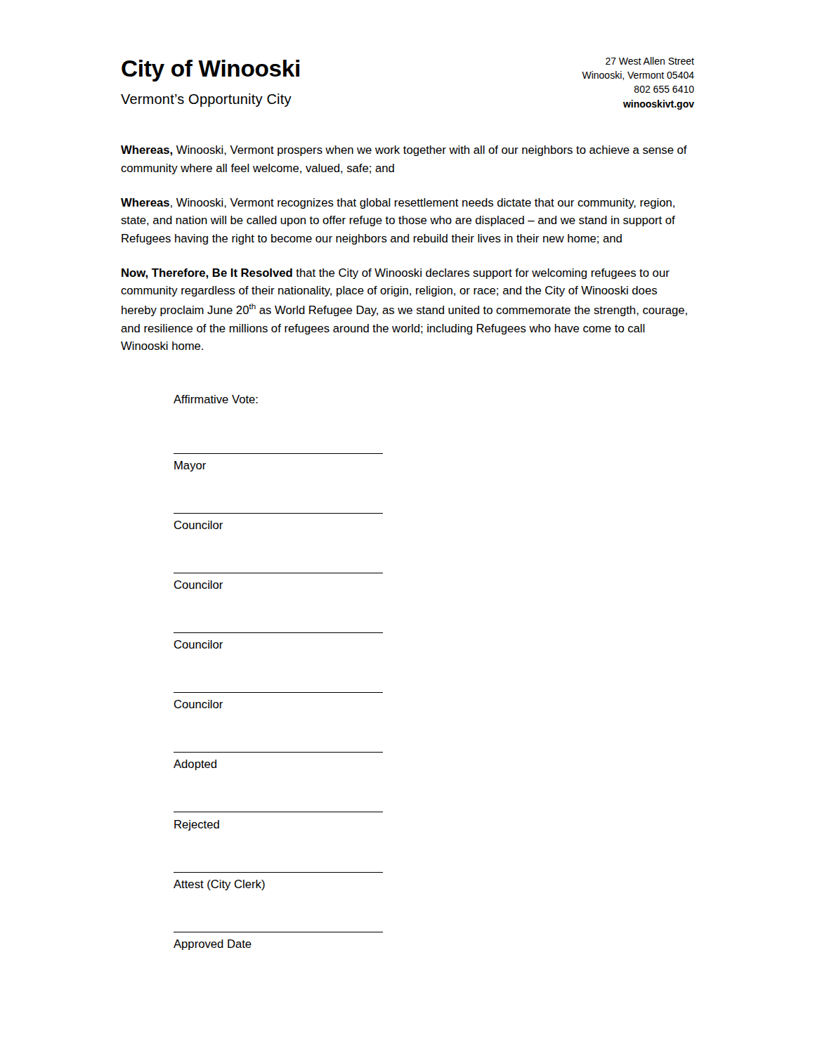City of Winooski
Vermont’s Opportunity City
27 West Allen Street
Winooski, Vermont 05404
802 655 6410
winooskivt.gov
Whereas, Winooski, Vermont prospers when we work together with all of our neighbors to achieve a sense of community where all feel welcome, valued, safe; and
Whereas, Winooski, Vermont recognizes that global resettlement needs dictate that our community, region, state, and nation will be called upon to offer refuge to those who are displaced – and we stand in support of Refugees having the right to become our neighbors and rebuild their lives in their new home; and
Now, Therefore, Be It Resolved that the City of Winooski declares support for welcoming refugees to our community regardless of their nationality, place of origin, religion, or race; and the City of Winooski does hereby proclaim June 20th as World Refugee Day, as we stand united to commemorate the strength, courage, and resilience of the millions of refugees around the world; including Refugees who have come to call Winooski home.
Affirmative Vote:
Mayor
Councilor
Councilor
Councilor
Councilor
Adopted
Rejected
Attest (City Clerk)
Approved Date